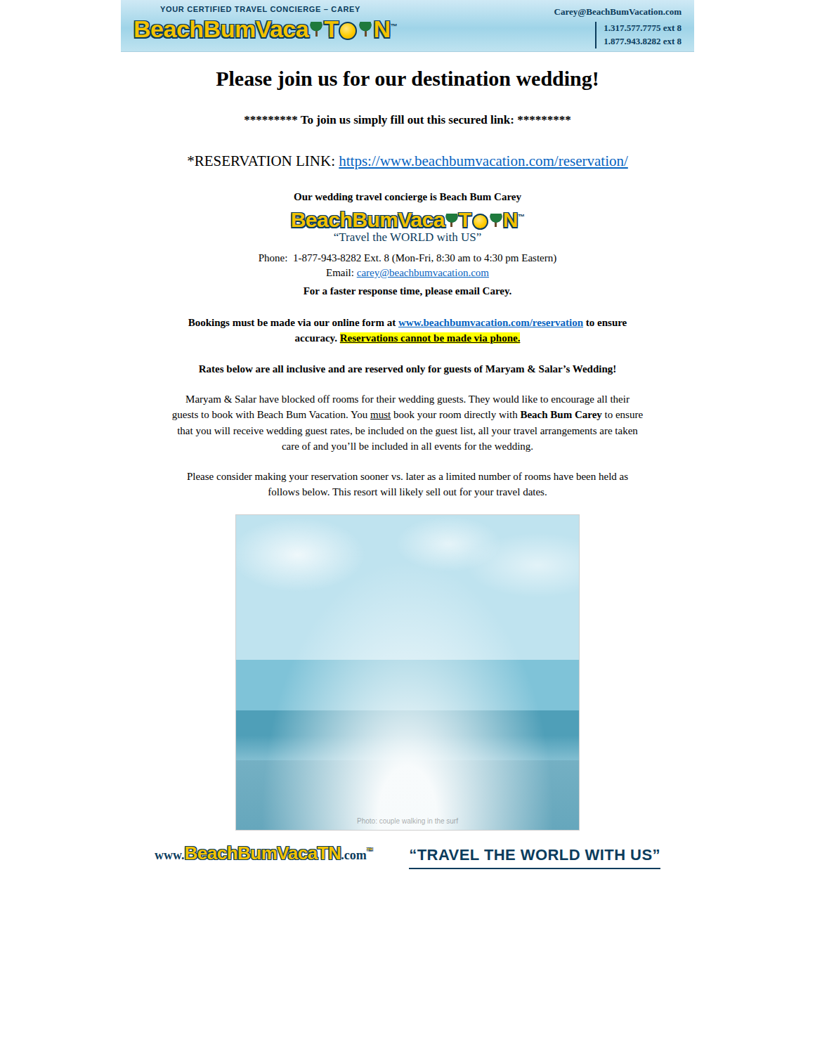Your Certified Travel Concierge – Carey
Beach Bum Vaca T N™
Carey@BeachBumVacation.com
1.317.577.7775 ext 8
1.877.943.8282 ext 8
Please join us for our destination wedding!
********* To join us simply fill out this secured link: *********
*RESERVATION LINK: https://www.beachbumvacation.com/reservation/
Our wedding travel concierge is Beach Bum Carey
Beach Bum Vaca T N™
“Travel the WORLD with US”
Phone: 1-877-943-8282 Ext. 8 (Mon-Fri, 8:30 am to 4:30 pm Eastern)
Email: carey@beachbumvacation.com
For a faster response time, please email Carey.
Bookings must be made via our online form at www.beachbumvacation.com/reservation to ensure accuracy. Reservations cannot be made via phone.
Rates below are all inclusive and are reserved only for guests of Maryam & Salar’s Wedding!
Maryam & Salar have blocked off rooms for their wedding guests. They would like to encourage all their guests to book with Beach Bum Vacation. You must book your room directly with Beach Bum Carey to ensure that you will receive wedding guest rates, be included on the guest list, all your travel arrangements are taken care of and you’ll be included in all events for the wedding.
Please consider making your reservation sooner vs. later as a limited number of rooms have been held as follows below. This resort will likely sell out for your travel dates.
Photo: couple walking in the surf
www. Beach Bum Vaca T N.com™
“Travel the World with Us”